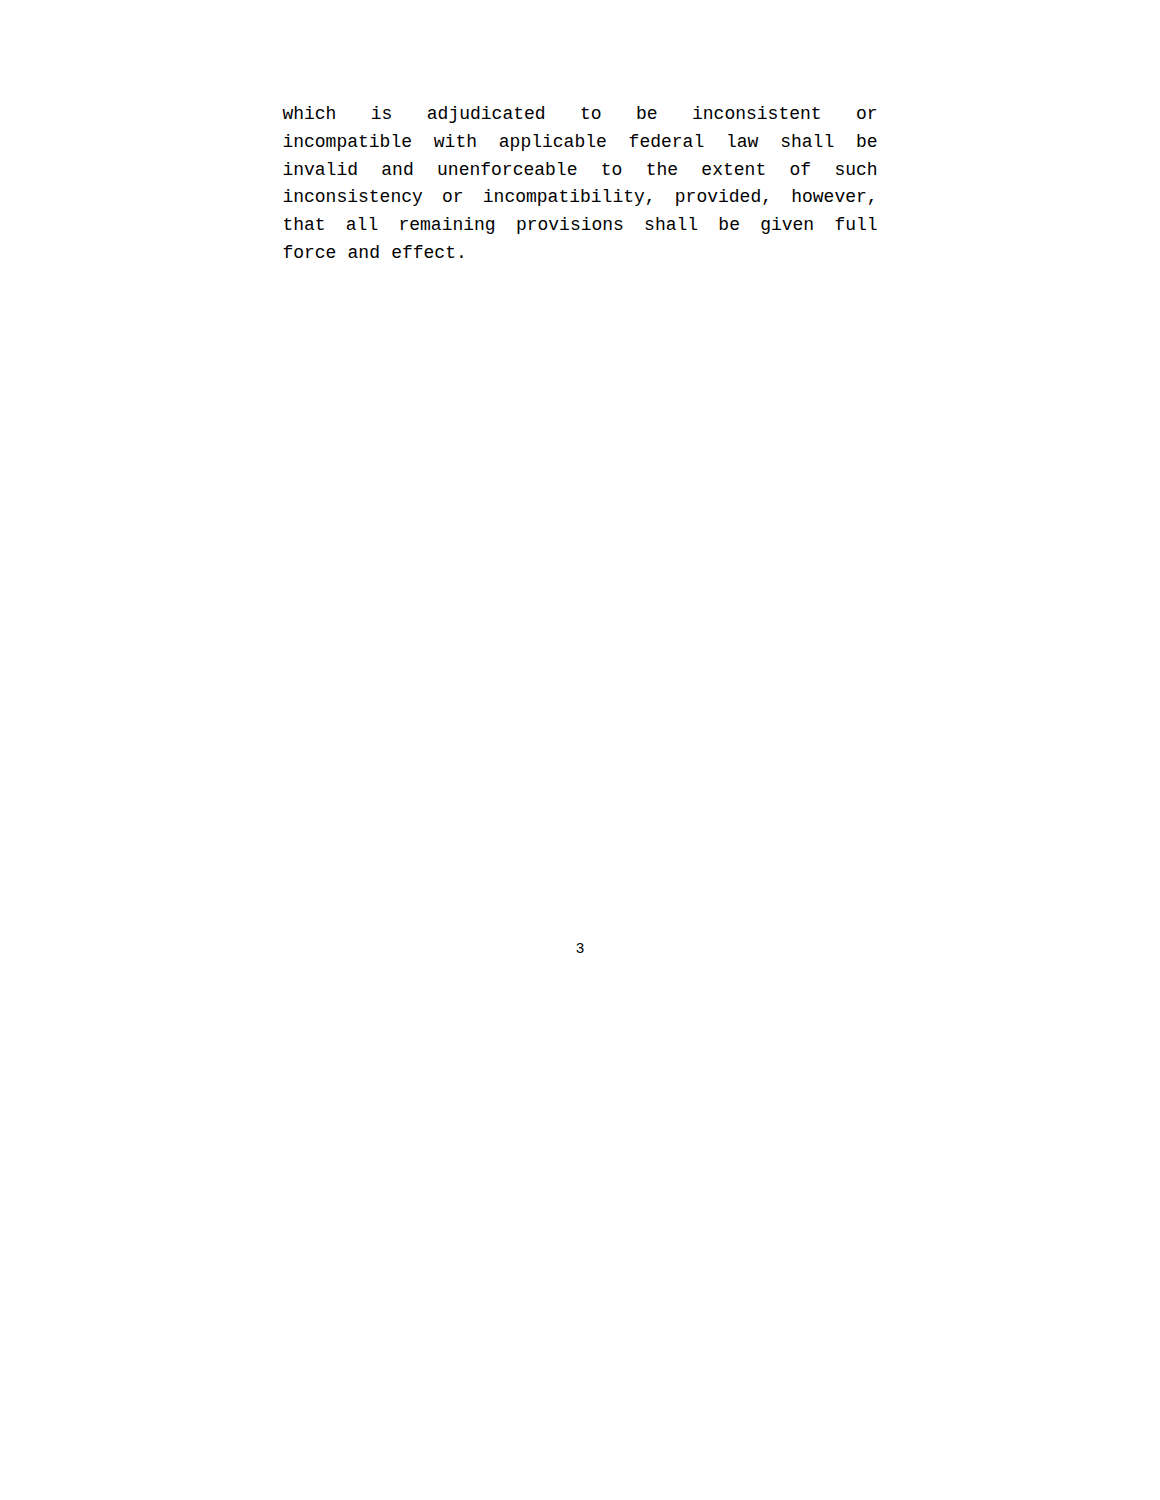which is adjudicated to be inconsistent or incompatible with applicable federal law shall be invalid and unenforceable to the extent of such inconsistency or incompatibility, provided, however, that all remaining provisions shall be given full force and effect.
3